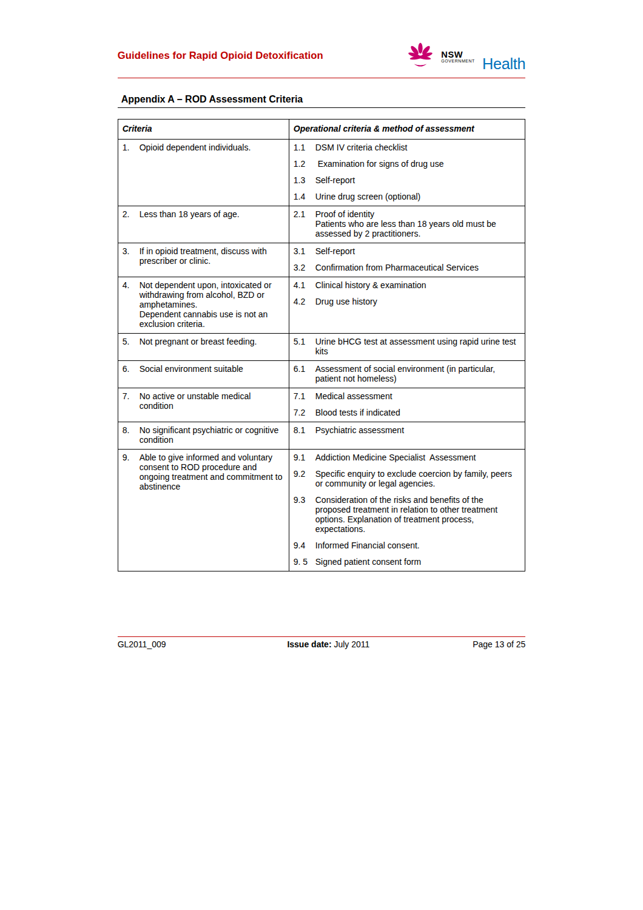Guidelines for Rapid Opioid Detoxification
NSW GOVERNMENT
Health
Appendix A – ROD Assessment Criteria
| Criteria | Operational criteria & method of assessment |
| --- | --- |
| 1. Opioid dependent individuals. | 1.1 DSM IV criteria checklist 1.2 Examination for signs of drug use 1.3 Self-report 1.4 Urine drug screen (optional) |
| 2. Less than 18 years of age. | 2.1 Proof of identity Patients who are less than 18 years old must be assessed by 2 practitioners. |
| 3. If in opioid treatment, discuss with prescriber or clinic. | 3.1 Self-report 3.2 Confirmation from Pharmaceutical Services |
| 4. Not dependent upon, intoxicated or withdrawing from alcohol, BZD or amphetamines. Dependent cannabis use is not an exclusion criteria. | 4.1 Clinical history & examination 4.2 Drug use history |
| 5. Not pregnant or breast feeding. | 5.1 Urine bHCG test at assessment using rapid urine test kits |
| 6. Social environment suitable | 6.1 Assessment of social environment (in particular, patient not homeless) |
| 7. No active or unstable medical condition | 7.1 Medical assessment 7.2 Blood tests if indicated |
| 8. No significant psychiatric or cognitive condition | 8.1 Psychiatric assessment |
| 9. Able to give informed and voluntary consent to ROD procedure and ongoing treatment and commitment to abstinence | 9.1 Addiction Medicine Specialist Assessment 9.2 Specific enquiry to exclude coercion by family, peers or community or legal agencies. 9.3 Consideration of the risks and benefits of the proposed treatment in relation to other treatment options. Explanation of treatment process, expectations. 9.4 Informed Financial consent. 9. 5 Signed patient consent form |
GL2011_009
Issue date: July 2011
Page 13 of 25